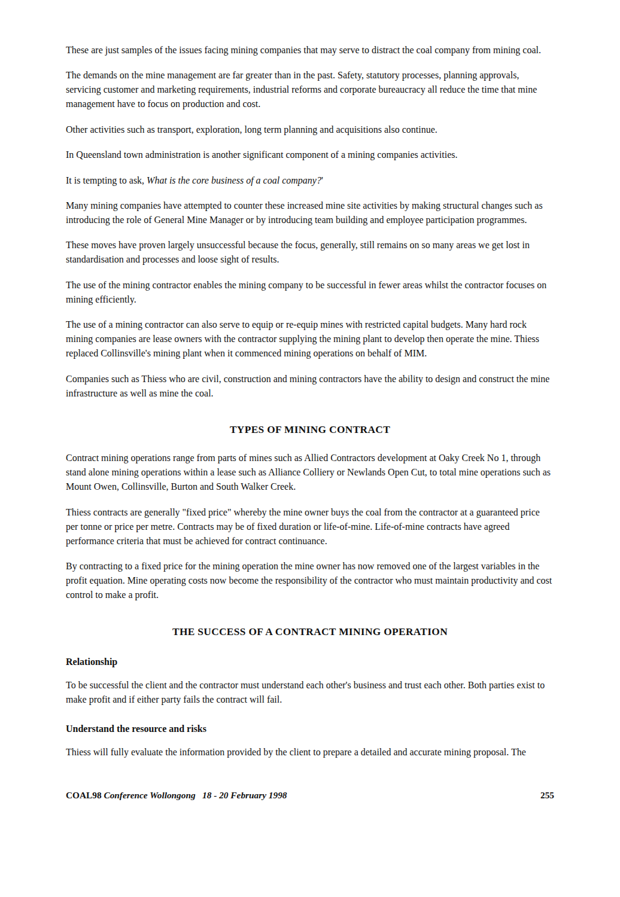These are just samples of the issues facing mining companies that may serve to distract the coal company from mining coal.
The demands on the mine management are far greater than in the past. Safety, statutory processes, planning approvals, servicing customer and marketing requirements, industrial reforms and corporate bureaucracy all reduce the time that mine management have to focus on production and cost.
Other activities such as transport, exploration, long term planning and acquisitions also continue.
In Queensland town administration is another significant component of a mining companies activities.
It is tempting to ask, What is the core business of a coal company?'
Many mining companies have attempted to counter these increased mine site activities by making structural changes such as introducing the role of General Mine Manager or by introducing team building and employee participation programmes.
These moves have proven largely unsuccessful because the focus, generally, still remains on so many areas we get lost in standardisation and processes and loose sight of results.
The use of the mining contractor enables the mining company to be successful in fewer areas whilst the contractor focuses on mining efficiently.
The use of a mining contractor can also serve to equip or re-equip mines with restricted capital budgets. Many hard rock mining companies are lease owners with the contractor supplying the mining plant to develop then operate the mine. Thiess replaced Collinsville's mining plant when it commenced mining operations on behalf of MIM.
Companies such as Thiess who are civil, construction and mining contractors have the ability to design and construct the mine infrastructure as well as mine the coal.
TYPES OF MINING CONTRACT
Contract mining operations range from parts of mines such as Allied Contractors development at Oaky Creek No 1, through stand alone mining operations within a lease such as Alliance Colliery or Newlands Open Cut, to total mine operations such as Mount Owen, Collinsville, Burton and South Walker Creek.
Thiess contracts are generally "fixed price" whereby the mine owner buys the coal from the contractor at a guaranteed price per tonne or price per metre. Contracts may be of fixed duration or life-of-mine. Life-of-mine contracts have agreed performance criteria that must be achieved for contract continuance.
By contracting to a fixed price for the mining operation the mine owner has now removed one of the largest variables in the profit equation. Mine operating costs now become the responsibility of the contractor who must maintain productivity and cost control to make a profit.
THE SUCCESS OF A CONTRACT MINING OPERATION
Relationship
To be successful the client and the contractor must understand each other's business and trust each other. Both parties exist to make profit and if either party fails the contract will fail.
Understand the resource and risks
Thiess will fully evaluate the information provided by the client to prepare a detailed and accurate mining proposal. The
COAL98 Conference Wollongong 18 - 20 February 1998 255